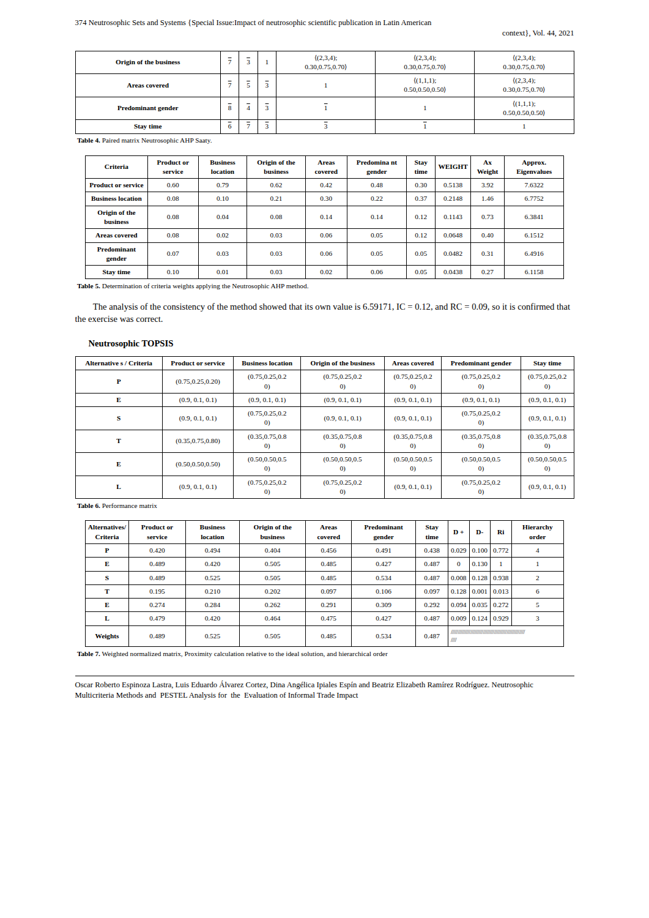374 Neutrosophic Sets and Systems {Special Issue:Impact of neutrosophic scientific publication in Latin American
context}, Vol. 44, 2021
| Origin of the business | 7 | 3 | 1 | ⟨(2,3,4); 0.30,0.75,0.70⟩ | ⟨(2,3,4); 0.30,0.75,0.70⟩ | ⟨(2,3,4); 0.30,0.75,0.70⟩ |
| Areas covered | 7 | 5 | 3 | 1 | ⟨(1,1,1); 0.50,0.50,0.50⟩ | ⟨(2,3,4); 0.30,0.75,0.70⟩ |
| Predominant gender | 8 | 4 | 3 | 1 | 1 | ⟨(1,1,1); 0.50,0.50,0.50⟩ |
| Stay time | 6 | 7 | 3 | 3 | 1 | 1 |
Table 4. Paired matrix Neutrosophic AHP Saaty.
| Criteria | Product or service | Business location | Origin of the business | Areas covered | Predomina nt gender | Stay time | WEIGHT | Ax Weight | Approx. Eigenvalues |
| --- | --- | --- | --- | --- | --- | --- | --- | --- | --- |
| Product or service | 0.60 | 0.79 | 0.62 | 0.42 | 0.48 | 0.30 | 0.5138 | 3.92 | 7.6322 |
| Business location | 0.08 | 0.10 | 0.21 | 0.30 | 0.22 | 0.37 | 0.2148 | 1.46 | 6.7752 |
| Origin of the business | 0.08 | 0.04 | 0.08 | 0.14 | 0.14 | 0.12 | 0.1143 | 0.73 | 6.3841 |
| Areas covered | 0.08 | 0.02 | 0.03 | 0.06 | 0.05 | 0.12 | 0.0648 | 0.40 | 6.1512 |
| Predominant gender | 0.07 | 0.03 | 0.03 | 0.06 | 0.05 | 0.05 | 0.0482 | 0.31 | 6.4916 |
| Stay time | 0.10 | 0.01 | 0.03 | 0.02 | 0.06 | 0.05 | 0.0438 | 0.27 | 6.1158 |
Table 5. Determination of criteria weights applying the Neutrosophic AHP method.
The analysis of the consistency of the method showed that its own value is 6.59171, IC = 0.12, and RC = 0.09, so it is confirmed that the exercise was correct.
Neutrosophic TOPSIS
| Alternative s / Criteria | Product or service | Business location | Origin of the business | Areas covered | Predominant gender | Stay time |
| --- | --- | --- | --- | --- | --- | --- |
| P | (0.75,0.25,0.20) | (0.75,0.25,0.2 0) | (0.75,0.25,0.2 0) | (0.75,0.25,0.2 0) | (0.75,0.25,0.2 0) | (0.75,0.25,0.2 0) |
| E | (0.9, 0.1, 0.1) | (0.9, 0.1, 0.1) | (0.9, 0.1, 0.1) | (0.9, 0.1, 0.1) | (0.9, 0.1, 0.1) | (0.9, 0.1, 0.1) |
| S | (0.9, 0.1, 0.1) | (0.75,0.25,0.2 0) | (0.9, 0.1, 0.1) | (0.9, 0.1, 0.1) | (0.75,0.25,0.2 0) | (0.9, 0.1, 0.1) |
| T | (0.35,0.75,0.80) | (0.35,0.75,0.8 0) | (0.35,0.75,0.8 0) | (0.35,0.75,0.8 0) | (0.35,0.75,0.8 0) | (0.35,0.75,0.8 0) |
| E | (0.50,0.50,0.50) | (0.50,0.50,0.5 0) | (0.50,0.50,0.5 0) | (0.50,0.50,0.5 0) | (0.50,0.50,0.5 0) | (0.50,0.50,0.5 0) |
| L | (0.9, 0.1, 0.1) | (0.75,0.25,0.2 0) | (0.75,0.25,0.2 0) | (0.9, 0.1, 0.1) | (0.75,0.25,0.2 0) | (0.9, 0.1, 0.1) |
Table 6. Performance matrix
| Alternatives/ Criteria | Product or service | Business location | Origin of the business | Areas covered | Predominant gender | Stay time | D + | D- | Ri | Hierarchy order |
| --- | --- | --- | --- | --- | --- | --- | --- | --- | --- | --- |
| P | 0.420 | 0.494 | 0.404 | 0.456 | 0.491 | 0.438 | 0.029 | 0.100 | 0.772 | 4 |
| E | 0.489 | 0.420 | 0.505 | 0.485 | 0.427 | 0.487 | 0 | 0.130 | 1 | 1 |
| S | 0.489 | 0.525 | 0.505 | 0.485 | 0.534 | 0.487 | 0.008 | 0.128 | 0.938 | 2 |
| T | 0.195 | 0.210 | 0.202 | 0.097 | 0.106 | 0.097 | 0.128 | 0.001 | 0.013 | 6 |
| E | 0.274 | 0.284 | 0.262 | 0.291 | 0.309 | 0.292 | 0.094 | 0.035 | 0.272 | 5 |
| L | 0.479 | 0.420 | 0.464 | 0.475 | 0.427 | 0.487 | 0.009 | 0.124 | 0.929 | 3 |
| Weights | 0.489 | 0.525 | 0.505 | 0.485 | 0.534 | 0.487 | ///////////////////////////////////////////////////// //// |
Table 7. Weighted normalized matrix, Proximity calculation relative to the ideal solution, and hierarchical order
Oscar Roberto Espinoza Lastra, Luis Eduardo Álvarez Cortez, Dina Angélica Ipiales Espín and Beatriz Elizabeth Ramírez Rodríguez. Neutrosophic Multicriteria Methods and PESTEL Analysis for the Evaluation of Informal Trade Impact